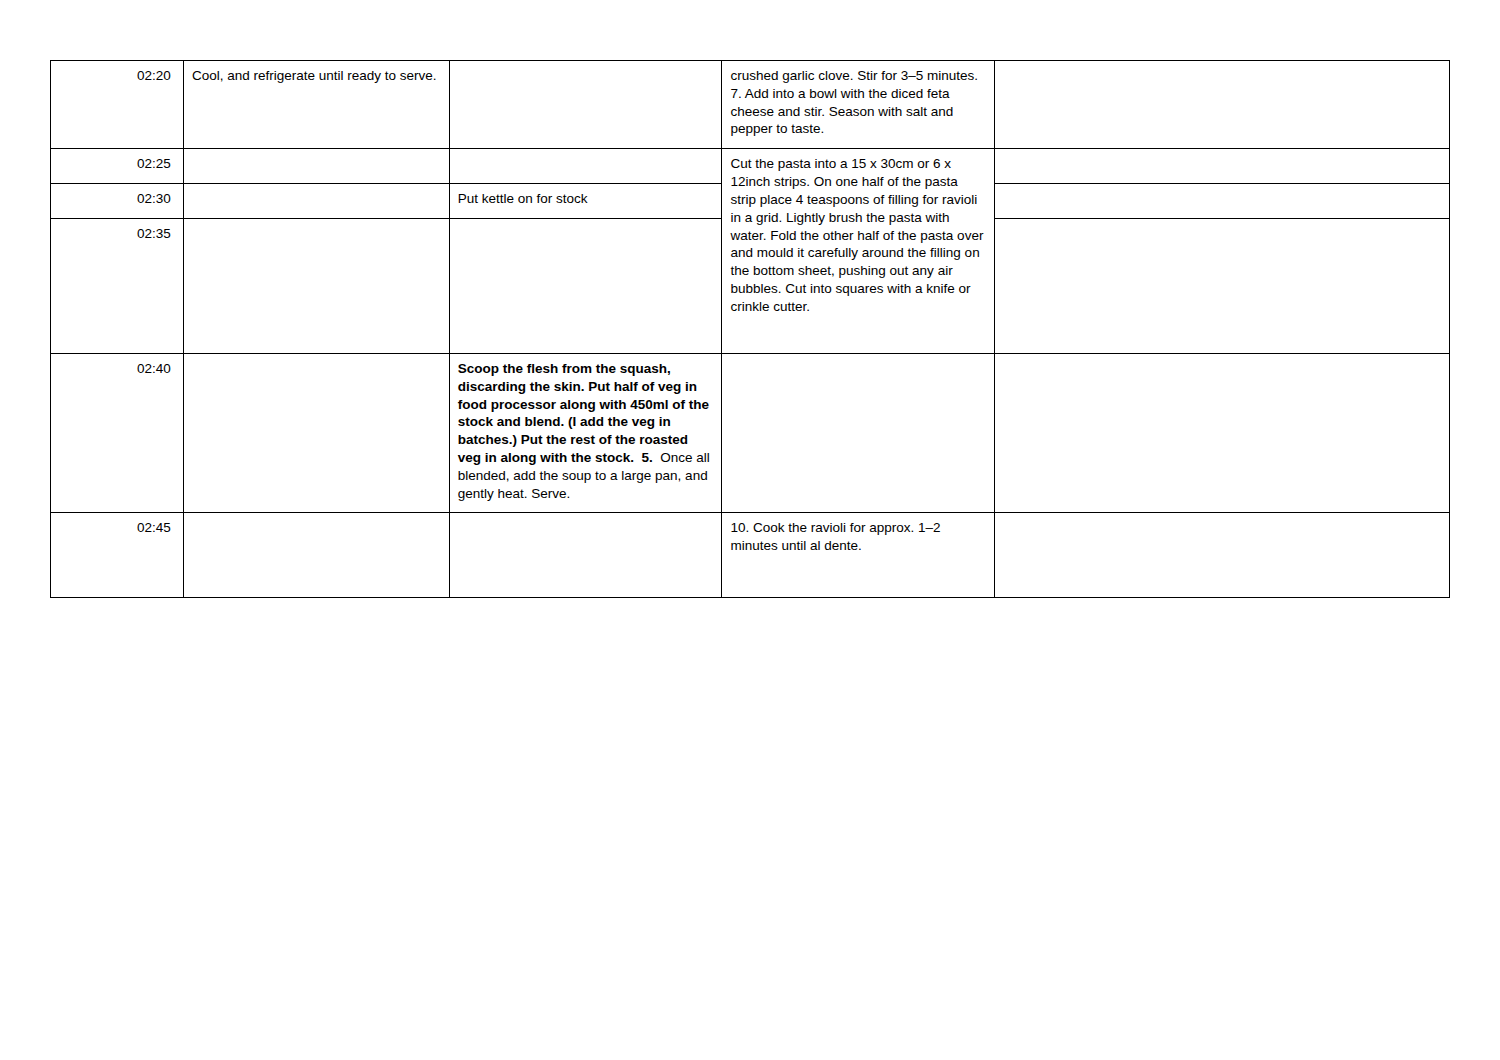| 02:20 | Cool, and refrigerate until ready to serve. | | crushed garlic clove. Stir for 3–5 minutes. 7. Add into a bowl with the diced feta cheese and stir. Season with salt and pepper to taste. | |
| 02:25 | | | Cut the pasta into a 15 x 30cm or 6 x 12inch strips. On one half of the pasta strip place 4 teaspoons of filling for ravioli in a grid. Lightly brush the pasta with water. Fold the other half of the pasta over and mould it carefully around the filling on the bottom sheet, pushing out any air bubbles. Cut into squares with a knife or crinkle cutter. | |
| 02:30 | | Put kettle on for stock | |
| 02:35 | | | |
| 02:40 | | Scoop the flesh from the squash, discarding the skin. Put half of veg in food processor along with 450ml of the stock and blend. (I add the veg in batches.) Put the rest of the roasted veg in along with the stock. 5. Once all blended, add the soup to a large pan, and gently heat. Serve. | | |
| 02:45 | | | 10. Cook the ravioli for approx. 1–2 minutes until al dente. | |